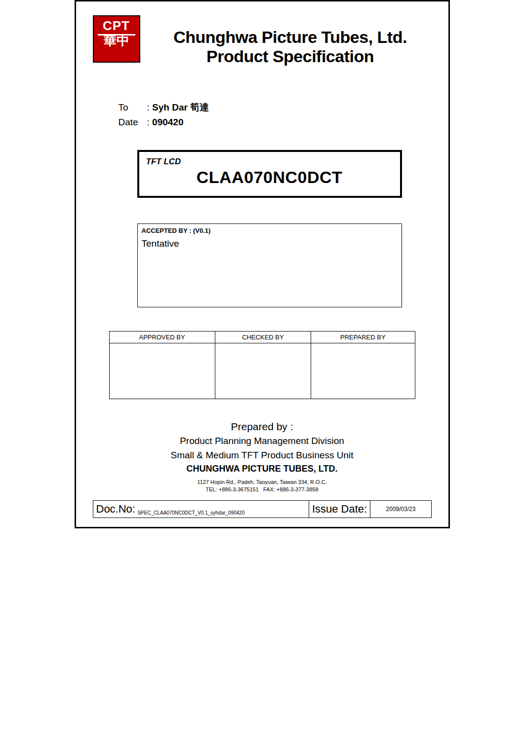CPT
華中
Chunghwa Picture Tubes, Ltd.
Product Specification
To: Syh Dar 筍達
Date: 090420
TFT LCD
CLAA070NC0DCT
ACCEPTED BY : (V0.1)
Tentative
| APPROVED BY | CHECKED BY | PREPARED BY |
| --- | --- | --- |
Prepared by :
Product Planning Management Division
Small & Medium TFT Product Business Unit
CHUNGHWA PICTURE TUBES, LTD.
1127 Hopin Rd., Padeh, Taoyuan, Taiwan 334, R.O.C.
TEL: +886-3-3675151 FAX: +886-3-377-3858
| Doc.No: SPEC_CLAA070NC0DCT_V0.1_syhdar_090420 | Issue Date: | 2009/03/23 |